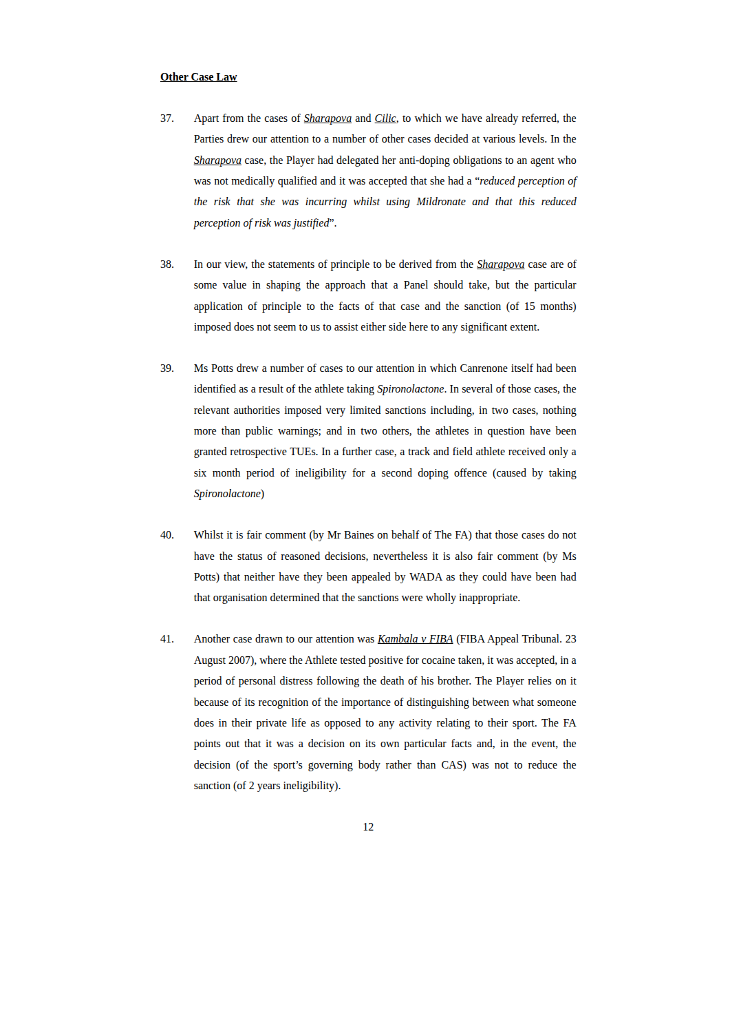Other Case Law
37. Apart from the cases of Sharapova and Cilic, to which we have already referred, the Parties drew our attention to a number of other cases decided at various levels. In the Sharapova case, the Player had delegated her anti-doping obligations to an agent who was not medically qualified and it was accepted that she had a “reduced perception of the risk that she was incurring whilst using Mildronate and that this reduced perception of risk was justified”.
38. In our view, the statements of principle to be derived from the Sharapova case are of some value in shaping the approach that a Panel should take, but the particular application of principle to the facts of that case and the sanction (of 15 months) imposed does not seem to us to assist either side here to any significant extent.
39. Ms Potts drew a number of cases to our attention in which Canrenone itself had been identified as a result of the athlete taking Spironolactone. In several of those cases, the relevant authorities imposed very limited sanctions including, in two cases, nothing more than public warnings; and in two others, the athletes in question have been granted retrospective TUEs. In a further case, a track and field athlete received only a six month period of ineligibility for a second doping offence (caused by taking Spironolactone)
40. Whilst it is fair comment (by Mr Baines on behalf of The FA) that those cases do not have the status of reasoned decisions, nevertheless it is also fair comment (by Ms Potts) that neither have they been appealed by WADA as they could have been had that organisation determined that the sanctions were wholly inappropriate.
41. Another case drawn to our attention was Kambala v FIBA (FIBA Appeal Tribunal. 23 August 2007), where the Athlete tested positive for cocaine taken, it was accepted, in a period of personal distress following the death of his brother. The Player relies on it because of its recognition of the importance of distinguishing between what someone does in their private life as opposed to any activity relating to their sport. The FA points out that it was a decision on its own particular facts and, in the event, the decision (of the sport’s governing body rather than CAS) was not to reduce the sanction (of 2 years ineligibility).
12